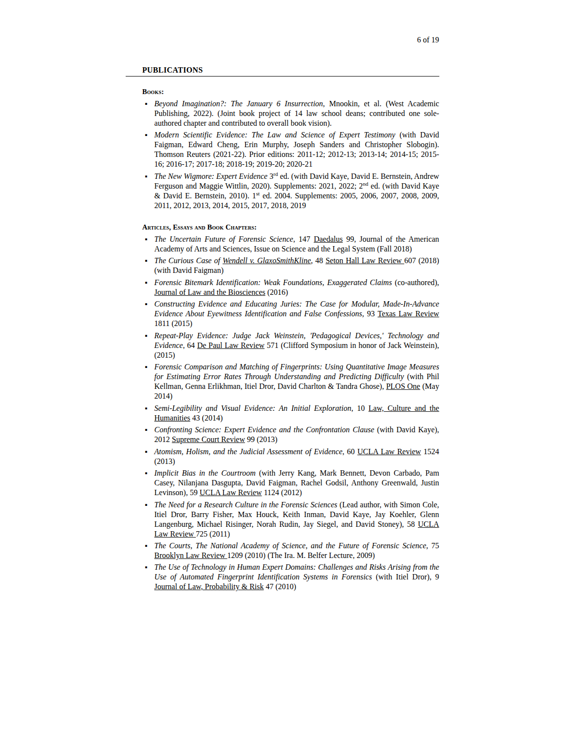6 of 19
Publications
Books:
Beyond Imagination?: The January 6 Insurrection, Mnookin, et al. (West Academic Publishing, 2022). (Joint book project of 14 law school deans; contributed one sole-authored chapter and contributed to overall book vision).
Modern Scientific Evidence: The Law and Science of Expert Testimony (with David Faigman, Edward Cheng, Erin Murphy, Joseph Sanders and Christopher Slobogin). Thomson Reuters (2021-22). Prior editions: 2011-12; 2012-13; 2013-14; 2014-15; 2015-16; 2016-17; 2017-18; 2018-19; 2019-20; 2020-21
The New Wigmore: Expert Evidence 3rd ed. (with David Kaye, David E. Bernstein, Andrew Ferguson and Maggie Wittlin, 2020). Supplements: 2021, 2022; 2nd ed. (with David Kaye & David E. Bernstein, 2010). 1st ed. 2004. Supplements: 2005, 2006, 2007, 2008, 2009, 2011, 2012, 2013, 2014, 2015, 2017, 2018, 2019
Articles, Essays and Book Chapters:
The Uncertain Future of Forensic Science, 147 Daedalus 99, Journal of the American Academy of Arts and Sciences, Issue on Science and the Legal System (Fall 2018)
The Curious Case of Wendell v. GlaxoSmithKline, 48 Seton Hall Law Review 607 (2018) (with David Faigman)
Forensic Bitemark Identification: Weak Foundations, Exaggerated Claims (co-authored), Journal of Law and the Biosciences (2016)
Constructing Evidence and Educating Juries: The Case for Modular, Made-In-Advance Evidence About Eyewitness Identification and False Confessions, 93 Texas Law Review 1811 (2015)
Repeat-Play Evidence: Judge Jack Weinstein, 'Pedagogical Devices,' Technology and Evidence, 64 De Paul Law Review 571 (Clifford Symposium in honor of Jack Weinstein), (2015)
Forensic Comparison and Matching of Fingerprints: Using Quantitative Image Measures for Estimating Error Rates Through Understanding and Predicting Difficulty (with Phil Kellman, Genna Erlikhman, Itiel Dror, David Charlton & Tandra Ghose), PLOS One (May 2014)
Semi-Legibility and Visual Evidence: An Initial Exploration, 10 Law, Culture and the Humanities 43 (2014)
Confronting Science: Expert Evidence and the Confrontation Clause (with David Kaye), 2012 Supreme Court Review 99 (2013)
Atomism, Holism, and the Judicial Assessment of Evidence, 60 UCLA Law Review 1524 (2013)
Implicit Bias in the Courtroom (with Jerry Kang, Mark Bennett, Devon Carbado, Pam Casey, Nilanjana Dasgupta, David Faigman, Rachel Godsil, Anthony Greenwald, Justin Levinson), 59 UCLA Law Review 1124 (2012)
The Need for a Research Culture in the Forensic Sciences (Lead author, with Simon Cole, Itiel Dror, Barry Fisher, Max Houck, Keith Inman, David Kaye, Jay Koehler, Glenn Langenburg, Michael Risinger, Norah Rudin, Jay Siegel, and David Stoney), 58 UCLA Law Review 725 (2011)
The Courts, The National Academy of Science, and the Future of Forensic Science, 75 Brooklyn Law Review 1209 (2010) (The Ira. M. Belfer Lecture, 2009)
The Use of Technology in Human Expert Domains: Challenges and Risks Arising from the Use of Automated Fingerprint Identification Systems in Forensics (with Itiel Dror), 9 Journal of Law, Probability & Risk 47 (2010)